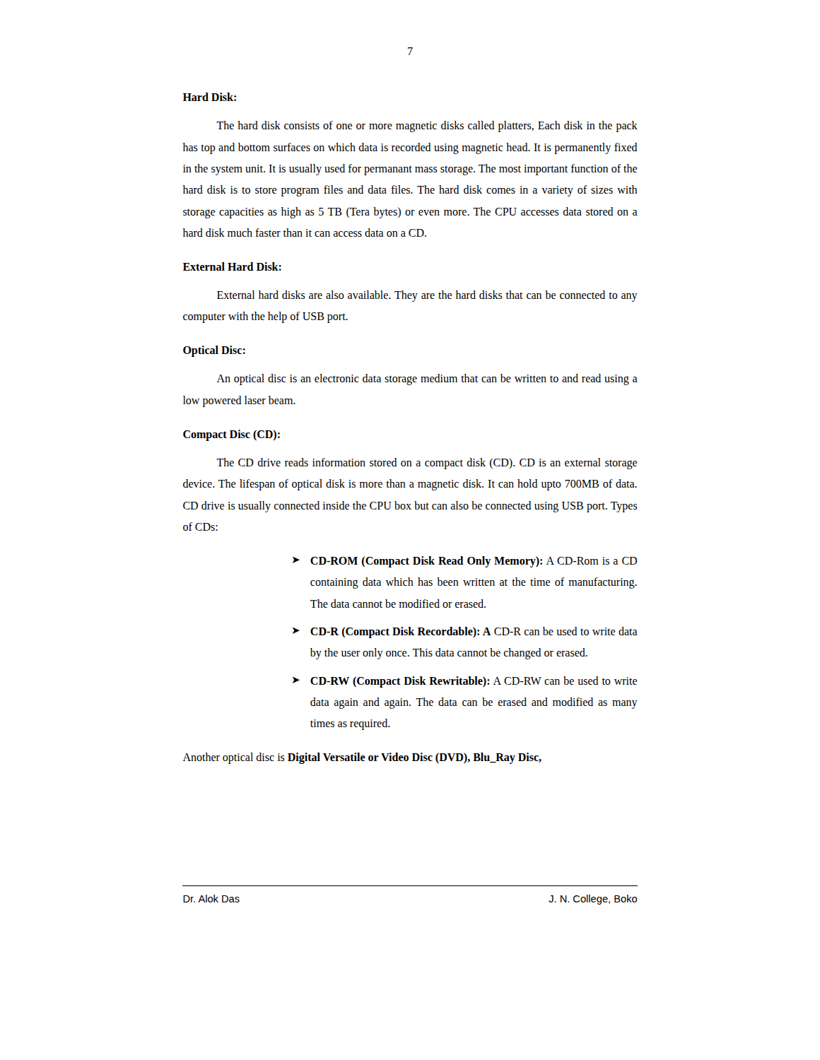7
Hard Disk:
The hard disk consists of one or more magnetic disks called platters, Each disk in the pack has top and bottom surfaces on which data is recorded using magnetic head. It is permanently fixed in the system unit. It is usually used for permanant mass storage. The most important function of the hard disk is to store program files and data files. The hard disk comes in a variety of sizes with storage capacities as high as 5 TB (Tera bytes) or even more. The CPU accesses data stored on a hard disk much faster than it can access data on a CD.
External Hard Disk:
External hard disks are also available. They are the hard disks that can be connected to any computer with the help of USB port.
Optical Disc:
An optical disc is an electronic data storage medium that can be written to and read using a low powered laser beam.
Compact Disc (CD):
The CD drive reads information stored on a compact disk (CD). CD is an external storage device. The lifespan of optical disk is more than a magnetic disk. It can hold upto 700MB of data. CD drive is usually connected inside the CPU box but can also be connected using USB port. Types of CDs:
CD-ROM (Compact Disk Read Only Memory): A CD-Rom is a CD containing data which has been written at the time of manufacturing. The data cannot be modified or erased.
CD-R (Compact Disk Recordable): A CD-R can be used to write data by the user only once. This data cannot be changed or erased.
CD-RW (Compact Disk Rewritable): A CD-RW can be used to write data again and again. The data can be erased and modified as many times as required.
Another optical disc is Digital Versatile or Video Disc (DVD), Blu_Ray Disc,
Dr. Alok Das J. N. College, Boko